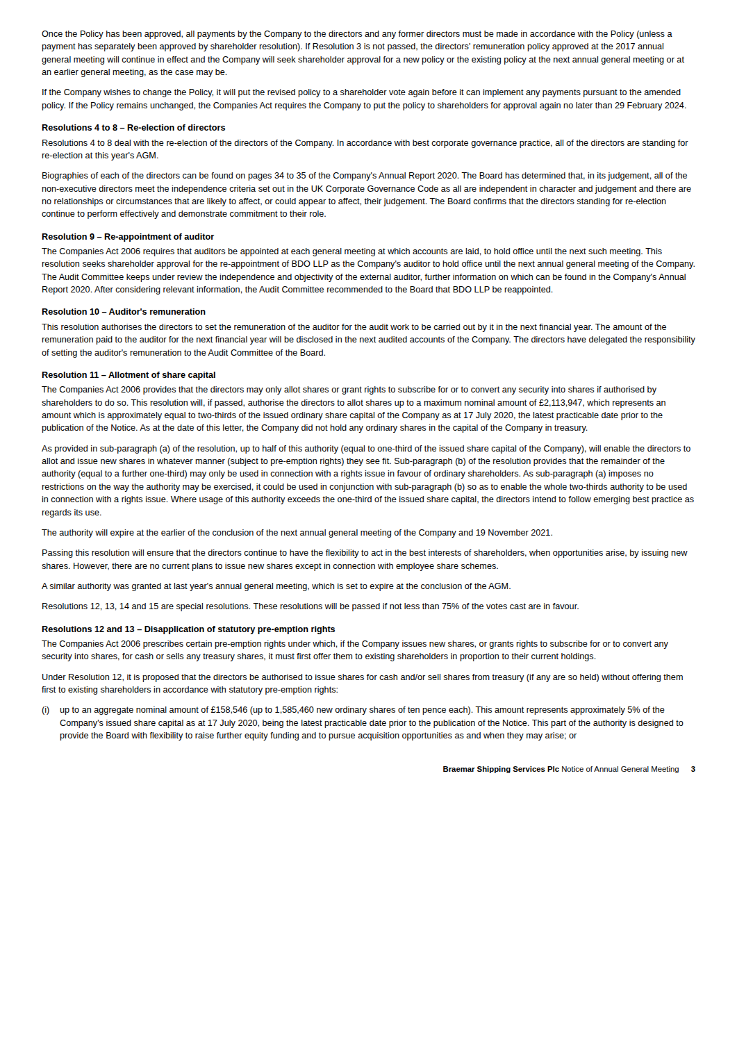Once the Policy has been approved, all payments by the Company to the directors and any former directors must be made in accordance with the Policy (unless a payment has separately been approved by shareholder resolution). If Resolution 3 is not passed, the directors' remuneration policy approved at the 2017 annual general meeting will continue in effect and the Company will seek shareholder approval for a new policy or the existing policy at the next annual general meeting or at an earlier general meeting, as the case may be.
If the Company wishes to change the Policy, it will put the revised policy to a shareholder vote again before it can implement any payments pursuant to the amended policy. If the Policy remains unchanged, the Companies Act requires the Company to put the policy to shareholders for approval again no later than 29 February 2024.
Resolutions 4 to 8 – Re-election of directors
Resolutions 4 to 8 deal with the re-election of the directors of the Company. In accordance with best corporate governance practice, all of the directors are standing for re-election at this year's AGM.
Biographies of each of the directors can be found on pages 34 to 35 of the Company's Annual Report 2020. The Board has determined that, in its judgement, all of the non-executive directors meet the independence criteria set out in the UK Corporate Governance Code as all are independent in character and judgement and there are no relationships or circumstances that are likely to affect, or could appear to affect, their judgement. The Board confirms that the directors standing for re-election continue to perform effectively and demonstrate commitment to their role.
Resolution 9 – Re-appointment of auditor
The Companies Act 2006 requires that auditors be appointed at each general meeting at which accounts are laid, to hold office until the next such meeting. This resolution seeks shareholder approval for the re-appointment of BDO LLP as the Company's auditor to hold office until the next annual general meeting of the Company. The Audit Committee keeps under review the independence and objectivity of the external auditor, further information on which can be found in the Company's Annual Report 2020. After considering relevant information, the Audit Committee recommended to the Board that BDO LLP be reappointed.
Resolution 10 – Auditor's remuneration
This resolution authorises the directors to set the remuneration of the auditor for the audit work to be carried out by it in the next financial year. The amount of the remuneration paid to the auditor for the next financial year will be disclosed in the next audited accounts of the Company. The directors have delegated the responsibility of setting the auditor's remuneration to the Audit Committee of the Board.
Resolution 11 – Allotment of share capital
The Companies Act 2006 provides that the directors may only allot shares or grant rights to subscribe for or to convert any security into shares if authorised by shareholders to do so. This resolution will, if passed, authorise the directors to allot shares up to a maximum nominal amount of £2,113,947, which represents an amount which is approximately equal to two-thirds of the issued ordinary share capital of the Company as at 17 July 2020, the latest practicable date prior to the publication of the Notice. As at the date of this letter, the Company did not hold any ordinary shares in the capital of the Company in treasury.
As provided in sub-paragraph (a) of the resolution, up to half of this authority (equal to one-third of the issued share capital of the Company), will enable the directors to allot and issue new shares in whatever manner (subject to pre-emption rights) they see fit. Sub-paragraph (b) of the resolution provides that the remainder of the authority (equal to a further one-third) may only be used in connection with a rights issue in favour of ordinary shareholders. As sub-paragraph (a) imposes no restrictions on the way the authority may be exercised, it could be used in conjunction with sub-paragraph (b) so as to enable the whole two-thirds authority to be used in connection with a rights issue. Where usage of this authority exceeds the one-third of the issued share capital, the directors intend to follow emerging best practice as regards its use.
The authority will expire at the earlier of the conclusion of the next annual general meeting of the Company and 19 November 2021.
Passing this resolution will ensure that the directors continue to have the flexibility to act in the best interests of shareholders, when opportunities arise, by issuing new shares. However, there are no current plans to issue new shares except in connection with employee share schemes.
A similar authority was granted at last year's annual general meeting, which is set to expire at the conclusion of the AGM.
Resolutions 12, 13, 14 and 15 are special resolutions. These resolutions will be passed if not less than 75% of the votes cast are in favour.
Resolutions 12 and 13 – Disapplication of statutory pre-emption rights
The Companies Act 2006 prescribes certain pre-emption rights under which, if the Company issues new shares, or grants rights to subscribe for or to convert any security into shares, for cash or sells any treasury shares, it must first offer them to existing shareholders in proportion to their current holdings.
Under Resolution 12, it is proposed that the directors be authorised to issue shares for cash and/or sell shares from treasury (if any are so held) without offering them first to existing shareholders in accordance with statutory pre-emption rights:
(i) up to an aggregate nominal amount of £158,546 (up to 1,585,460 new ordinary shares of ten pence each). This amount represents approximately 5% of the Company's issued share capital as at 17 July 2020, being the latest practicable date prior to the publication of the Notice. This part of the authority is designed to provide the Board with flexibility to raise further equity funding and to pursue acquisition opportunities as and when they may arise; or
Braemar Shipping Services Plc Notice of Annual General Meeting 3